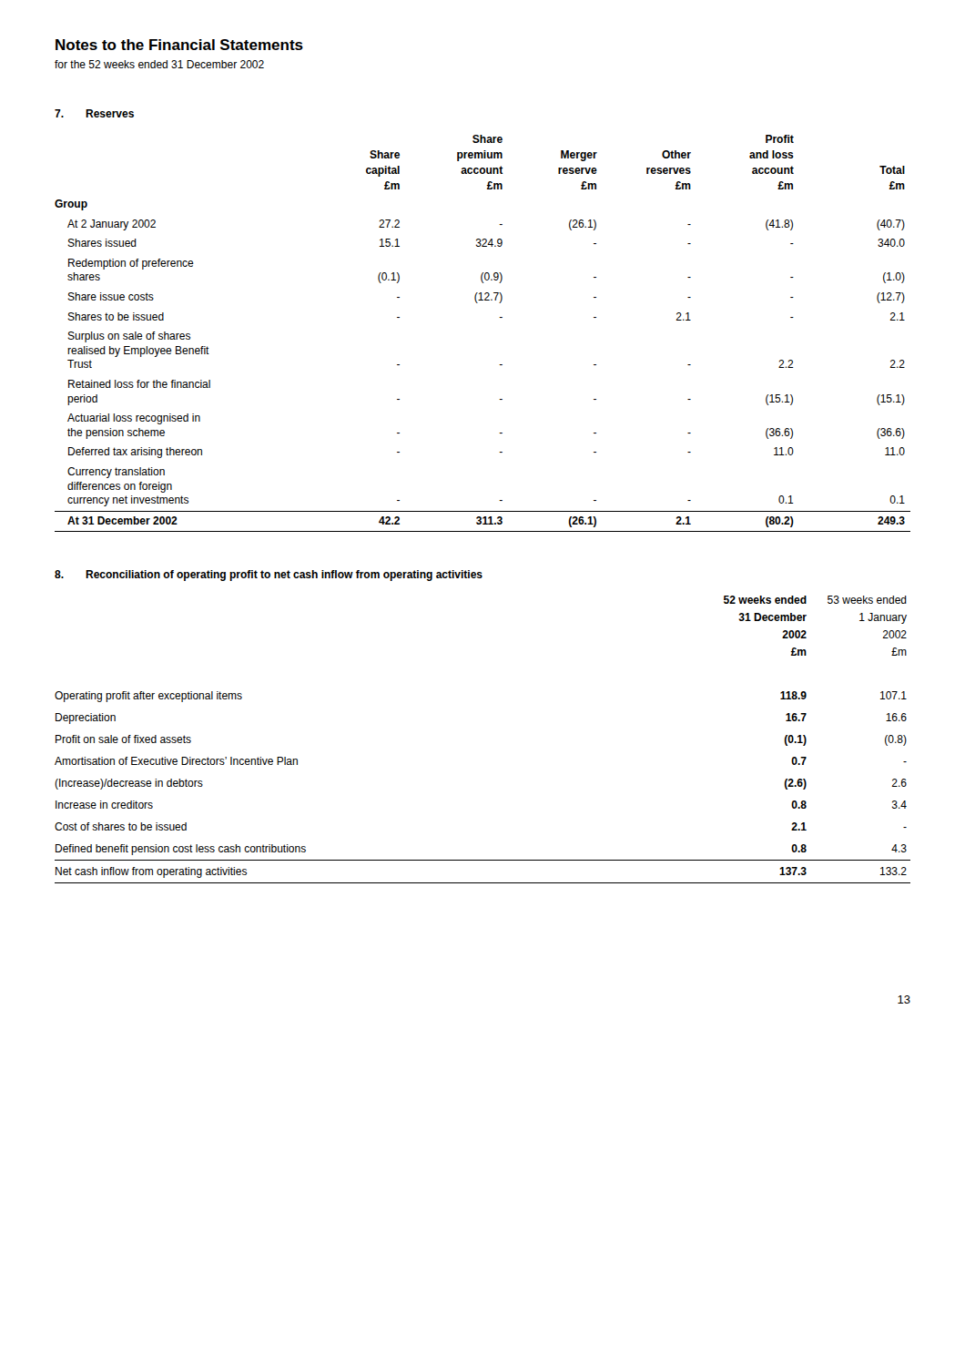Notes to the Financial Statements
for the 52 weeks ended 31 December 2002
7.
Reserves
| | | Share | | | Profit | |
| --- | --- | --- | --- | --- | --- | --- |
| | Share | premium | Merger | Other | and loss | |
| | capital | account | reserve | reserves | account | Total |
| | £m | £m | £m | £m | £m | £m |
| Group | | | | | | |
| At 2 January 2002 | 27.2 | - | (26.1) | - | (41.8) | (40.7) |
| Shares issued | 15.1 | 324.9 | - | - | - | 340.0 |
| Redemption of preference shares | (0.1) | (0.9) | - | - | - | (1.0) |
| Share issue costs | - | (12.7) | - | - | - | (12.7) |
| Shares to be issued | - | - | - | 2.1 | - | 2.1 |
| Surplus on sale of shares realised by Employee Benefit Trust | - | - | - | - | 2.2 | 2.2 |
| Retained loss for the financial period | - | - | - | - | (15.1) | (15.1) |
| Actuarial loss recognised in the pension scheme | - | - | - | - | (36.6) | (36.6) |
| Deferred tax arising thereon | - | - | - | - | 11.0 | 11.0 |
| Currency translation differences on foreign currency net investments | - | - | - | - | 0.1 | 0.1 |
| At 31 December 2002 | 42.2 | 311.3 | (26.1) | 2.1 | (80.2) | 249.3 |
8.
Reconciliation of operating profit to net cash inflow from operating activities
| | 52 weeks ended | 53 weeks ended |
| --- | --- | --- |
| | 31 December | 1 January |
| | 2002 | 2002 |
| | £m | £m |
| Operating profit after exceptional items | 118.9 | 107.1 |
| Depreciation | 16.7 | 16.6 |
| Profit on sale of fixed assets | (0.1) | (0.8) |
| Amortisation of Executive Directors’ Incentive Plan | 0.7 | - |
| (Increase)/decrease in debtors | (2.6) | 2.6 |
| Increase in creditors | 0.8 | 3.4 |
| Cost of shares to be issued | 2.1 | - |
| Defined benefit pension cost less cash contributions | 0.8 | 4.3 |
| Net cash inflow from operating activities | 137.3 | 133.2 |
13